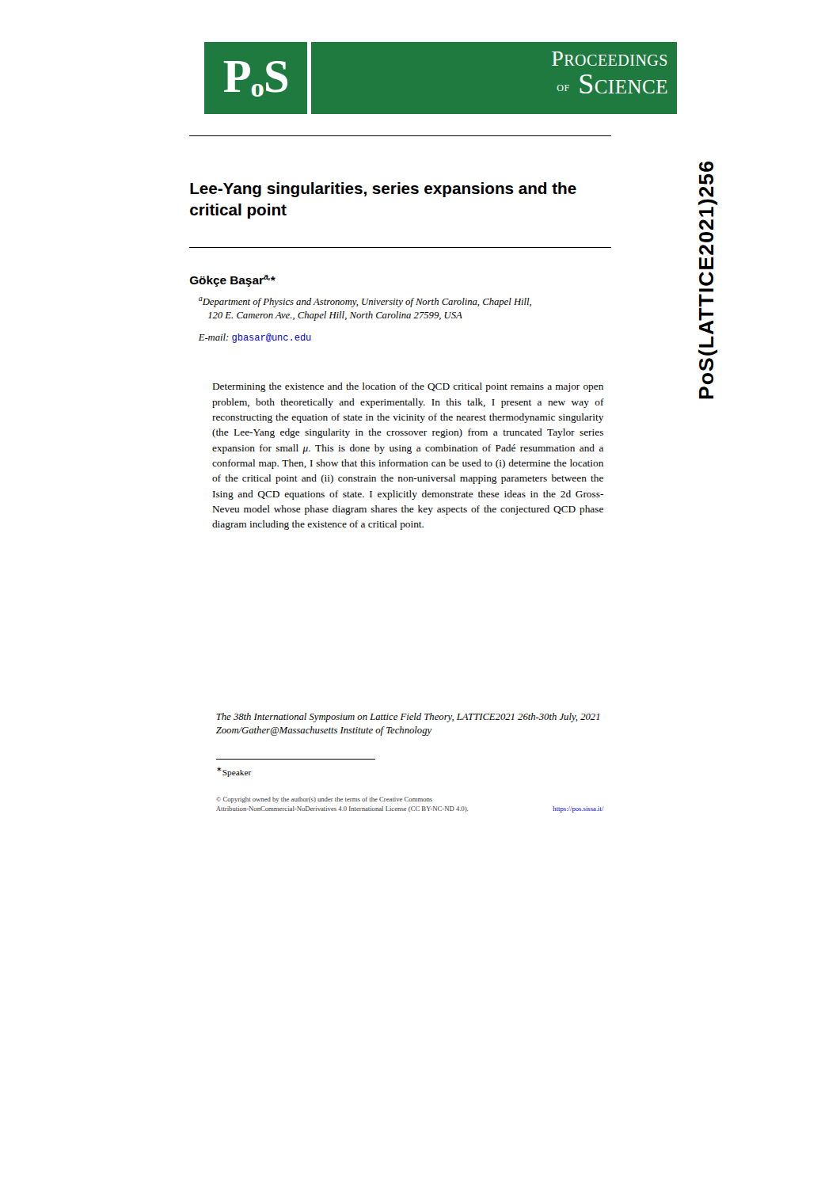PoS
Proceedings
of Science
PoS(LATTICE2021)256
Lee-Yang singularities, series expansions and the critical point
Gökçe Başara,*
aDepartment of Physics and Astronomy, University of North Carolina, Chapel Hill,
120 E. Cameron Ave., Chapel Hill, North Carolina 27599, USA
E-mail: gbasar@unc.edu
Determining the existence and the location of the QCD critical point remains a major open problem, both theoretically and experimentally. In this talk, I present a new way of reconstructing the equation of state in the vicinity of the nearest thermodynamic singularity (the Lee-Yang edge singularity in the crossover region) from a truncated Taylor series expansion for small μ. This is done by using a combination of Padé resummation and a conformal map. Then, I show that this information can be used to (i) determine the location of the critical point and (ii) constrain the non-universal mapping parameters between the Ising and QCD equations of state. I explicitly demonstrate these ideas in the 2d Gross-Neveu model whose phase diagram shares the key aspects of the conjectured QCD phase diagram including the existence of a critical point.
The 38th International Symposium on Lattice Field Theory, LATTICE2021 26th-30th July, 2021
Zoom/Gather@Massachusetts Institute of Technology
∗Speaker
© Copyright owned by the author(s) under the terms of the Creative Commons
Attribution-NonCommercial-NoDerivatives 4.0 International License (CC BY-NC-ND 4.0). https://pos.sissa.it/